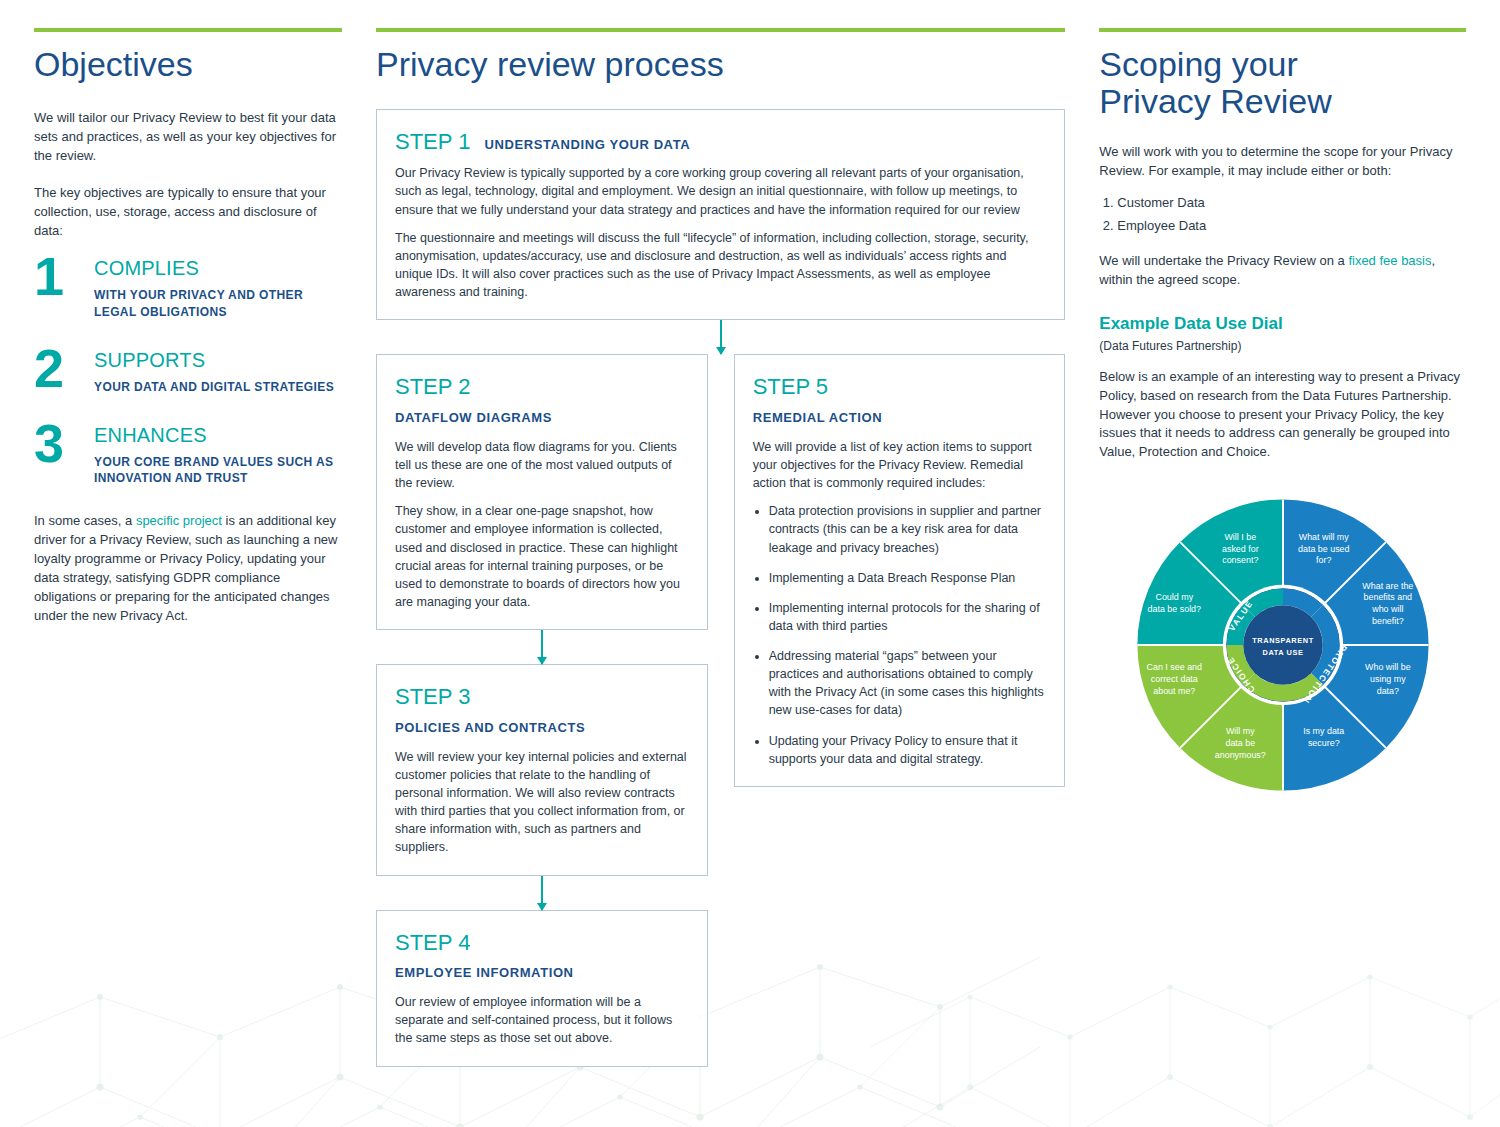Objectives
We will tailor our Privacy Review to best fit your data sets and practices, as well as your key objectives for the review.
The key objectives are typically to ensure that your collection, use, storage, access and disclosure of data:
1
COMPLIES
WITH YOUR PRIVACY AND OTHER LEGAL OBLIGATIONS
2
SUPPORTS
YOUR DATA AND DIGITAL STRATEGIES
3
ENHANCES
YOUR CORE BRAND VALUES SUCH AS INNOVATION AND TRUST
In some cases, a specific project is an additional key driver for a Privacy Review, such as launching a new loyalty programme or Privacy Policy, updating your data strategy, satisfying GDPR compliance obligations or preparing for the anticipated changes under the new Privacy Act.
Privacy review process
STEP 1 UNDERSTANDING YOUR DATA
Our Privacy Review is typically supported by a core working group covering all relevant parts of your organisation, such as legal, technology, digital and employment. We design an initial questionnaire, with follow up meetings, to ensure that we fully understand your data strategy and practices and have the information required for our review
The questionnaire and meetings will discuss the full “lifecycle” of information, including collection, storage, security, anonymisation, updates/accuracy, use and disclosure and destruction, as well as individuals’ access rights and unique IDs. It will also cover practices such as the use of Privacy Impact Assessments, as well as employee awareness and training.
STEP 2
DATAFLOW DIAGRAMS
We will develop data flow diagrams for you. Clients tell us these are one of the most valued outputs of the review.
They show, in a clear one-page snapshot, how customer and employee information is collected, used and disclosed in practice. These can highlight crucial areas for internal training purposes, or be used to demonstrate to boards of directors how you are managing your data.
STEP 5
REMEDIAL ACTION
We will provide a list of key action items to support your objectives for the Privacy Review. Remedial action that is commonly required includes:
Data protection provisions in supplier and partner contracts (this can be a key risk area for data leakage and privacy breaches)
Implementing a Data Breach Response Plan
Implementing internal protocols for the sharing of data with third parties
Addressing material “gaps” between your practices and authorisations obtained to comply with the Privacy Act (in some cases this highlights new use-cases for data)
Updating your Privacy Policy to ensure that it supports your data and digital strategy.
STEP 3
POLICIES AND CONTRACTS
We will review your key internal policies and external customer policies that relate to the handling of personal information. We will also review contracts with third parties that you collect information from, or share information with, such as partners and suppliers.
STEP 4
EMPLOYEE INFORMATION
Our review of employee information will be a separate and self-contained process, but it follows the same steps as those set out above.
Scoping your
Privacy Review
We will work with you to determine the scope for your Privacy Review. For example, it may include either or both:
Customer Data
Employee Data
We will undertake the Privacy Review on a fixed fee basis, within the agreed scope.
Example Data Use Dial
(Data Futures Partnership)
Below is an example of an interesting way to present a Privacy Policy, based on research from the Data Futures Partnership. However you choose to present your Privacy Policy, the key issues that it needs to address can generally be grouped into Value, Protection and Choice.
TRANSPARENT DATA USE VALUE PROTECTION CHOICE What will my data be used for? What are the benefits and who will benefit? Who will be using my data? Is my data secure? Will my data be anonymous? Can I see and correct data about me? Could my data be sold? Will I be asked for consent?